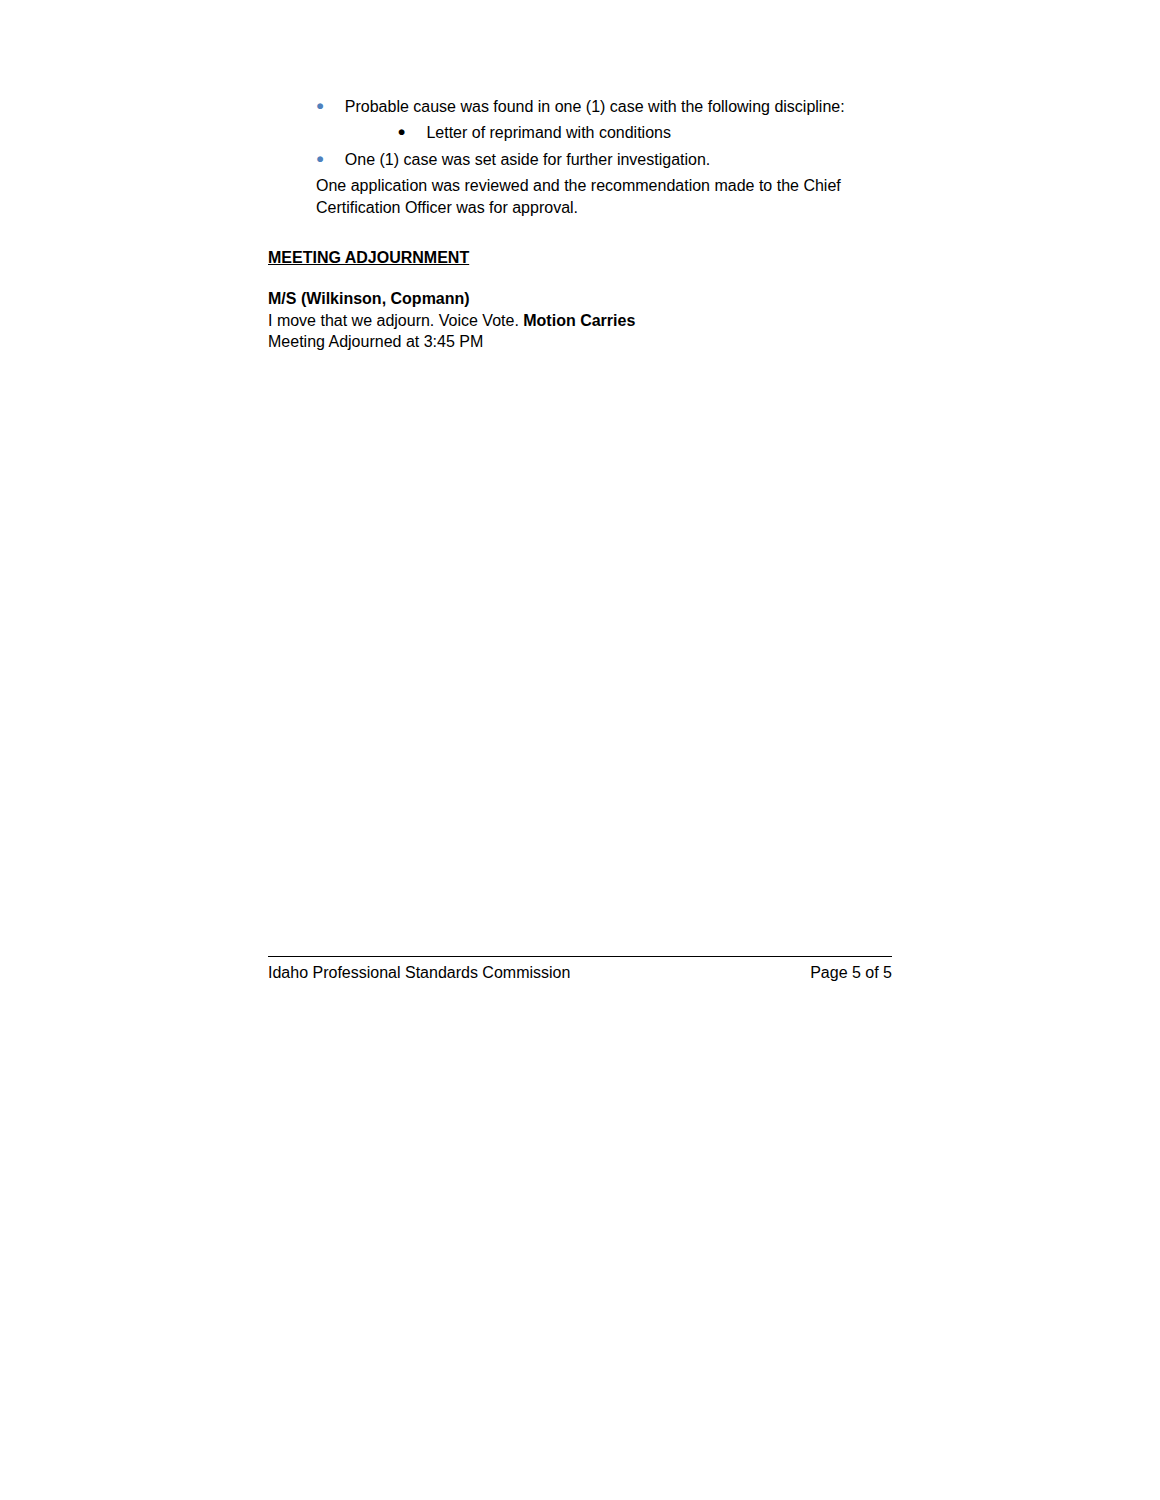Probable cause was found in one (1) case with the following discipline:
Letter of reprimand with conditions
One (1) case was set aside for further investigation.
One application was reviewed and the recommendation made to the Chief Certification Officer was for approval.
MEETING ADJOURNMENT
M/S (Wilkinson, Copmann)
I move that we adjourn. Voice Vote. Motion Carries
Meeting Adjourned at 3:45 PM
Idaho Professional Standards Commission Page 5 of 5